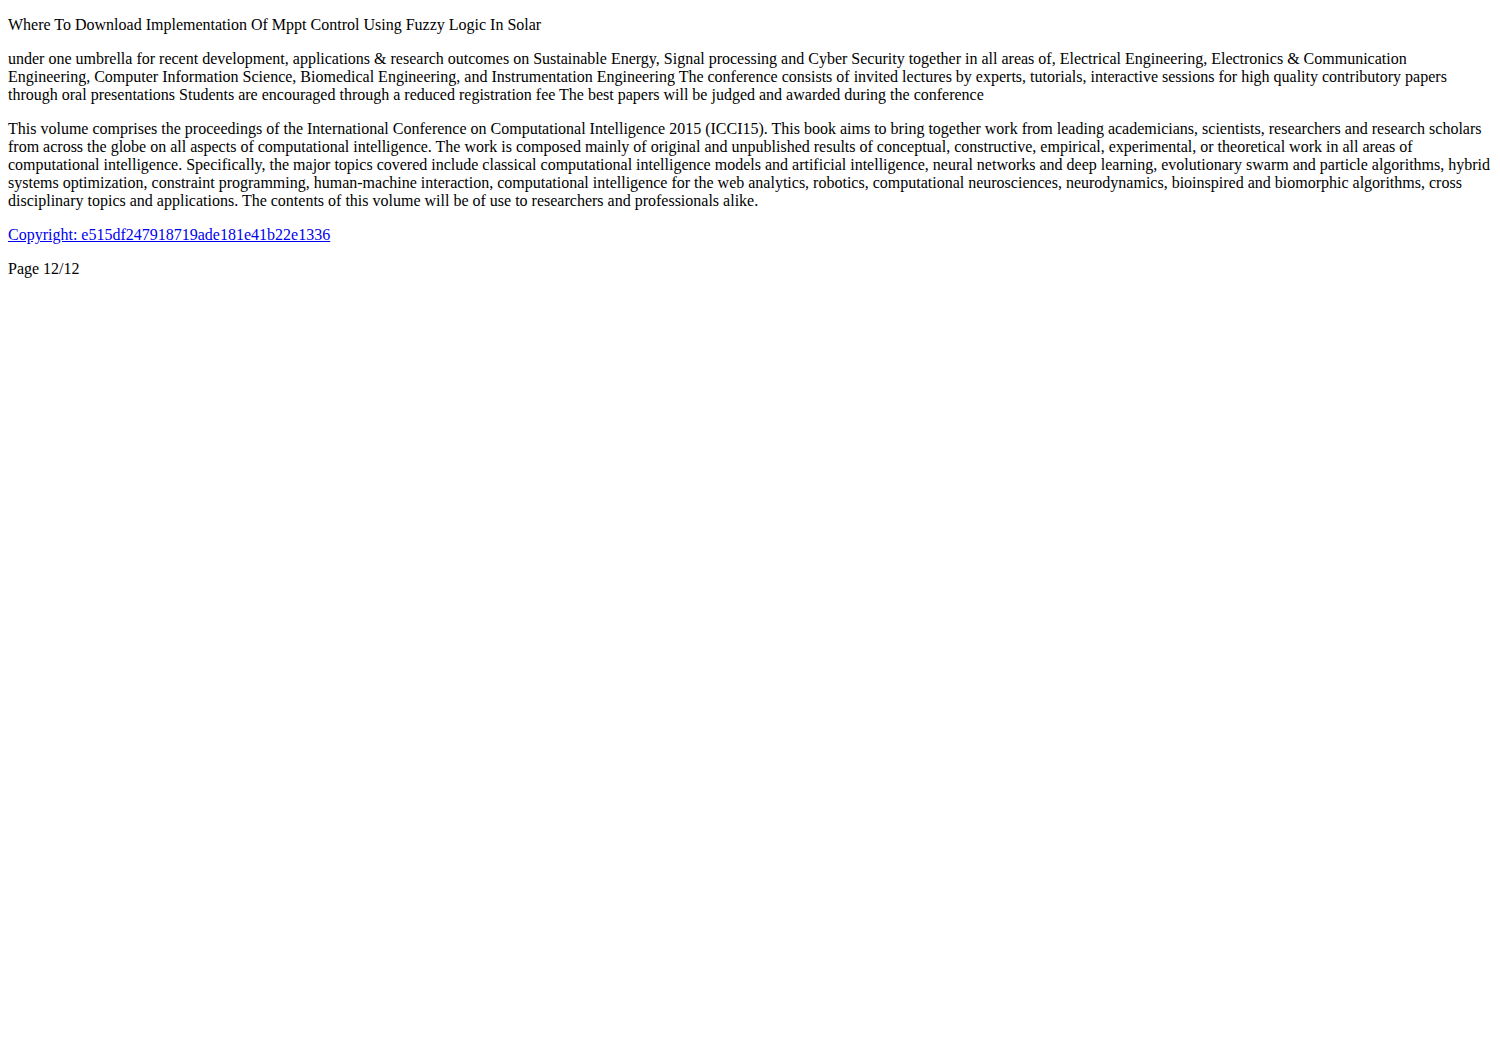Where To Download Implementation Of Mppt Control Using Fuzzy Logic In Solar
under one umbrella for recent development, applications & research outcomes on Sustainable Energy, Signal processing and Cyber Security together in all areas of, Electrical Engineering, Electronics & Communication Engineering, Computer Information Science, Biomedical Engineering, and Instrumentation Engineering The conference consists of invited lectures by experts, tutorials, interactive sessions for high quality contributory papers through oral presentations Students are encouraged through a reduced registration fee The best papers will be judged and awarded during the conference
This volume comprises the proceedings of the International Conference on Computational Intelligence 2015 (ICCI15). This book aims to bring together work from leading academicians, scientists, researchers and research scholars from across the globe on all aspects of computational intelligence. The work is composed mainly of original and unpublished results of conceptual, constructive, empirical, experimental, or theoretical work in all areas of computational intelligence. Specifically, the major topics covered include classical computational intelligence models and artificial intelligence, neural networks and deep learning, evolutionary swarm and particle algorithms, hybrid systems optimization, constraint programming, human-machine interaction, computational intelligence for the web analytics, robotics, computational neurosciences, neurodynamics, bioinspired and biomorphic algorithms, cross disciplinary topics and applications. The contents of this volume will be of use to researchers and professionals alike.
Copyright: e515df247918719ade181e41b22e1336
Page 12/12